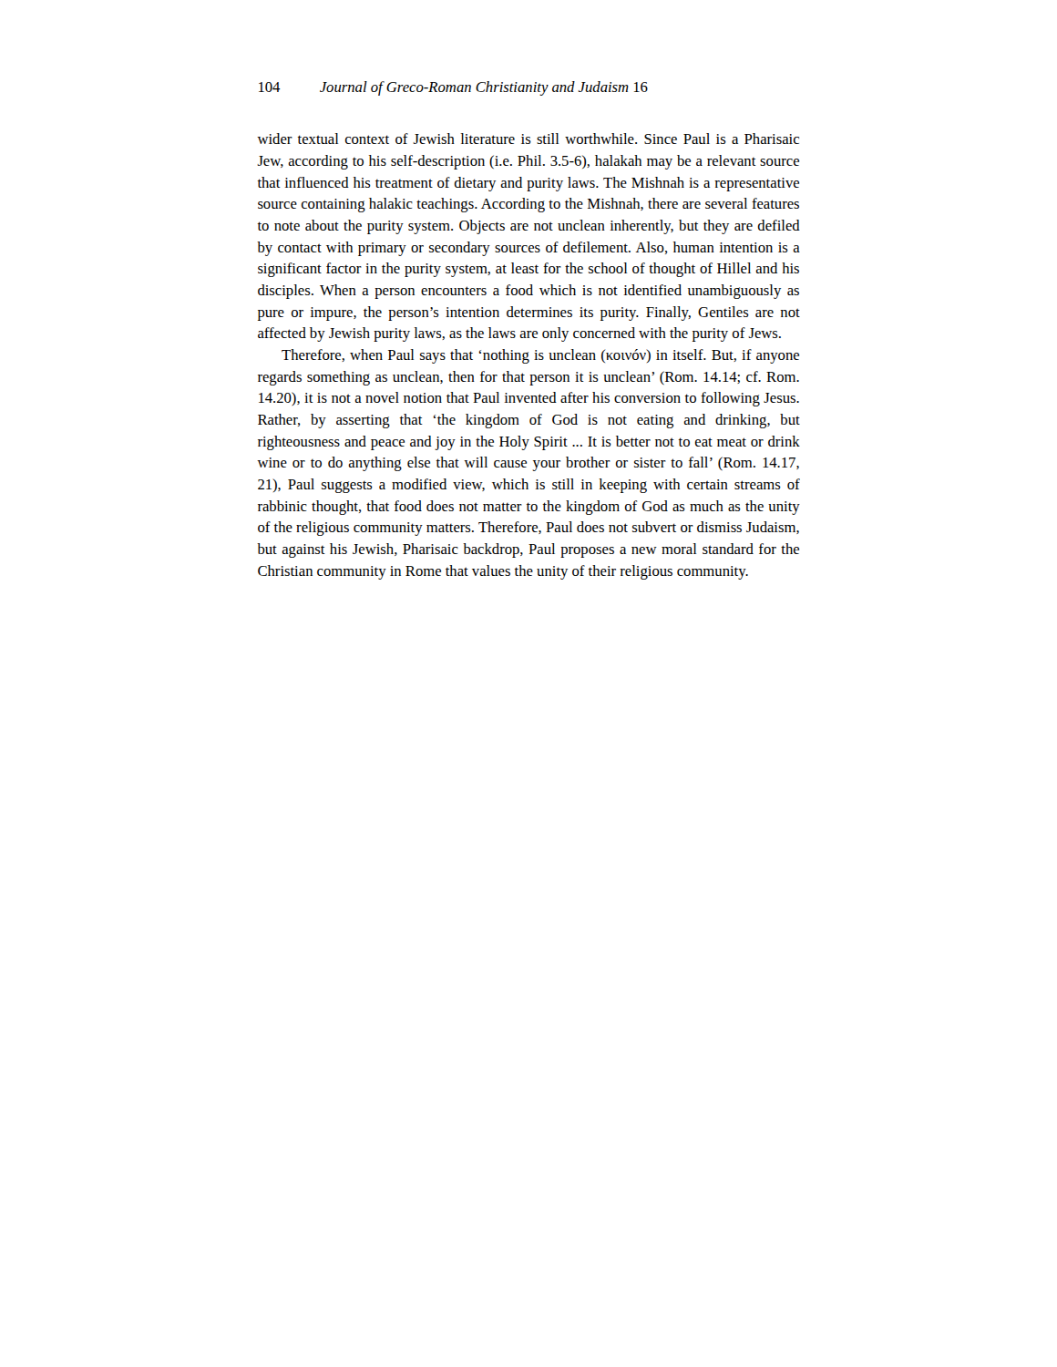104 Journal of Greco-Roman Christianity and Judaism 16
wider textual context of Jewish literature is still worthwhile. Since Paul is a Pharisaic Jew, according to his self-description (i.e. Phil. 3.5-6), halakah may be a relevant source that influenced his treatment of dietary and purity laws. The Mishnah is a representative source containing halakic teachings. According to the Mishnah, there are several features to note about the purity system. Objects are not unclean inherently, but they are defiled by contact with primary or secondary sources of defilement. Also, human intention is a significant factor in the purity system, at least for the school of thought of Hillel and his disciples. When a person encounters a food which is not iden­tified unambiguously as pure or impure, the person’s intention determines its purity. Finally, Gentiles are not affected by Jewish purity laws, as the laws are only concerned with the purity of Jews.
Therefore, when Paul says that ‘nothing is unclean (κοινóν) in itself. But, if anyone regards something as unclean, then for that person it is unclean’ (Rom. 14.14; cf. Rom. 14.20), it is not a novel notion that Paul invented after his conversion to following Jesus. Rather, by asserting that ‘the king­dom of God is not eating and drinking, but righteousness and peace and joy in the Holy Spirit ... It is better not to eat meat or drink wine or to do any­thing else that will cause your brother or sister to fall’ (Rom. 14.17, 21), Paul suggests a modified view, which is still in keeping with certain streams of rabbinic thought, that food does not matter to the kingdom of God as much as the unity of the religious community matters. Therefore, Paul does not subvert or dismiss Judaism, but against his Jewish, Pharisaic backdrop, Paul proposes a new moral standard for the Christian community in Rome that values the unity of their religious community.